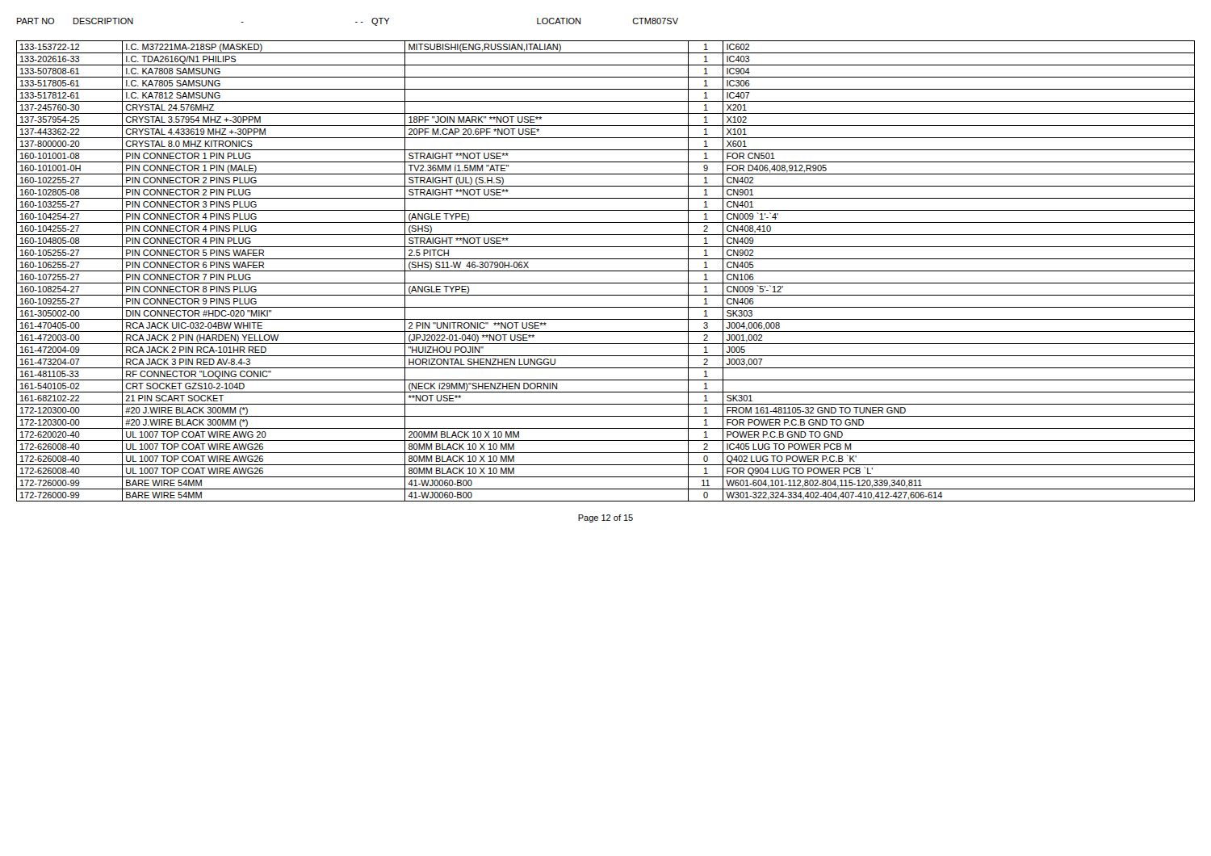PART NO
DESCRIPTION
-
- -
QTY
LOCATION
CTM807SV
| 133-153722-12 | I.C. M37221MA-218SP (MASKED) | MITSUBISHI(ENG,RUSSIAN,ITALIAN) | 1 | IC602 |
| 133-202616-33 | I.C. TDA2616Q/N1 PHILIPS | | 1 | IC403 |
| 133-507808-61 | I.C. KA7808 SAMSUNG | | 1 | IC904 |
| 133-517805-61 | I.C. KA7805 SAMSUNG | | 1 | IC306 |
| 133-517812-61 | I.C. KA7812 SAMSUNG | | 1 | IC407 |
| 137-245760-30 | CRYSTAL 24.576MHZ | | 1 | X201 |
| 137-357954-25 | CRYSTAL 3.57954 MHZ +-30PPM | 18PF "JOIN MARK" **NOT USE** | 1 | X102 |
| 137-443362-22 | CRYSTAL 4.433619 MHZ +-30PPM | 20PF M.CAP 20.6PF *NOT USE* | 1 | X101 |
| 137-800000-20 | CRYSTAL 8.0 MHZ KITRONICS | | 1 | X601 |
| 160-101001-08 | PIN CONNECTOR 1 PIN PLUG | STRAIGHT **NOT USE** | 1 | FOR CN501 |
| 160-101001-0H | PIN CONNECTOR 1 PIN (MALE) | TV2.36MM í1.5MM "ATE" | 9 | FOR D406,408,912,R905 |
| 160-102255-27 | PIN CONNECTOR 2 PINS PLUG | STRAIGHT (UL) (S.H.S) | 1 | CN402 |
| 160-102805-08 | PIN CONNECTOR 2 PIN PLUG | STRAIGHT **NOT USE** | 1 | CN901 |
| 160-103255-27 | PIN CONNECTOR 3 PINS PLUG | | 1 | CN401 |
| 160-104254-27 | PIN CONNECTOR 4 PINS PLUG | (ANGLE TYPE) | 1 | CN009 `1'-`4' |
| 160-104255-27 | PIN CONNECTOR 4 PINS PLUG | (SHS) | 2 | CN408,410 |
| 160-104805-08 | PIN CONNECTOR 4 PIN PLUG | STRAIGHT **NOT USE** | 1 | CN409 |
| 160-105255-27 | PIN CONNECTOR 5 PINS WAFER | 2.5 PITCH | 1 | CN902 |
| 160-106255-27 | PIN CONNECTOR 6 PINS WAFER | (SHS) S11-W 46-30790H-06X | 1 | CN405 |
| 160-107255-27 | PIN CONNECTOR 7 PIN PLUG | | 1 | CN106 |
| 160-108254-27 | PIN CONNECTOR 8 PINS PLUG | (ANGLE TYPE) | 1 | CN009 `5'-`12' |
| 160-109255-27 | PIN CONNECTOR 9 PINS PLUG | | 1 | CN406 |
| 161-305002-00 | DIN CONNECTOR #HDC-020 "MIKI" | | 1 | SK303 |
| 161-470405-00 | RCA JACK UIC-032-04BW WHITE | 2 PIN "UNITRONIC" **NOT USE** | 3 | J004,006,008 |
| 161-472003-00 | RCA JACK 2 PIN (HARDEN) YELLOW | (JPJ2022-01-040) **NOT USE** | 2 | J001,002 |
| 161-472004-09 | RCA JACK 2 PIN RCA-101HR RED | "HUIZHOU POJIN" | 1 | J005 |
| 161-473204-07 | RCA JACK 3 PIN RED AV-8.4-3 | HORIZONTAL SHENZHEN LUNGGU | 2 | J003,007 |
| 161-481105-33 | RF CONNECTOR "LOQING CONIC" | | 1 | |
| 161-540105-02 | CRT SOCKET GZS10-2-104D | (NECK í29MM)"SHENZHEN DORNIN | 1 | |
| 161-682102-22 | 21 PIN SCART SOCKET | **NOT USE** | 1 | SK301 |
| 172-120300-00 | #20 J.WIRE BLACK 300MM (*) | | 1 | FROM 161-481105-32 GND TO TUNER GND |
| 172-120300-00 | #20 J.WIRE BLACK 300MM (*) | | 1 | FOR POWER P.C.B GND TO GND |
| 172-620020-40 | UL 1007 TOP COAT WIRE AWG 20 | 200MM BLACK 10 X 10 MM | 1 | POWER P.C.B GND TO GND |
| 172-626008-40 | UL 1007 TOP COAT WIRE AWG26 | 80MM BLACK 10 X 10 MM | 2 | IC405 LUG TO POWER PCB M |
| 172-626008-40 | UL 1007 TOP COAT WIRE AWG26 | 80MM BLACK 10 X 10 MM | 0 | Q402 LUG TO POWER P.C.B `K' |
| 172-626008-40 | UL 1007 TOP COAT WIRE AWG26 | 80MM BLACK 10 X 10 MM | 1 | FOR Q904 LUG TO POWER PCB `L' |
| 172-726000-99 | BARE WIRE 54MM | 41-WJ0060-B00 | 11 | W601-604,101-112,802-804,115-120,339,340,811 |
| 172-726000-99 | BARE WIRE 54MM | 41-WJ0060-B00 | 0 | W301-322,324-334,402-404,407-410,412-427,606-614 |
Page 12 of 15